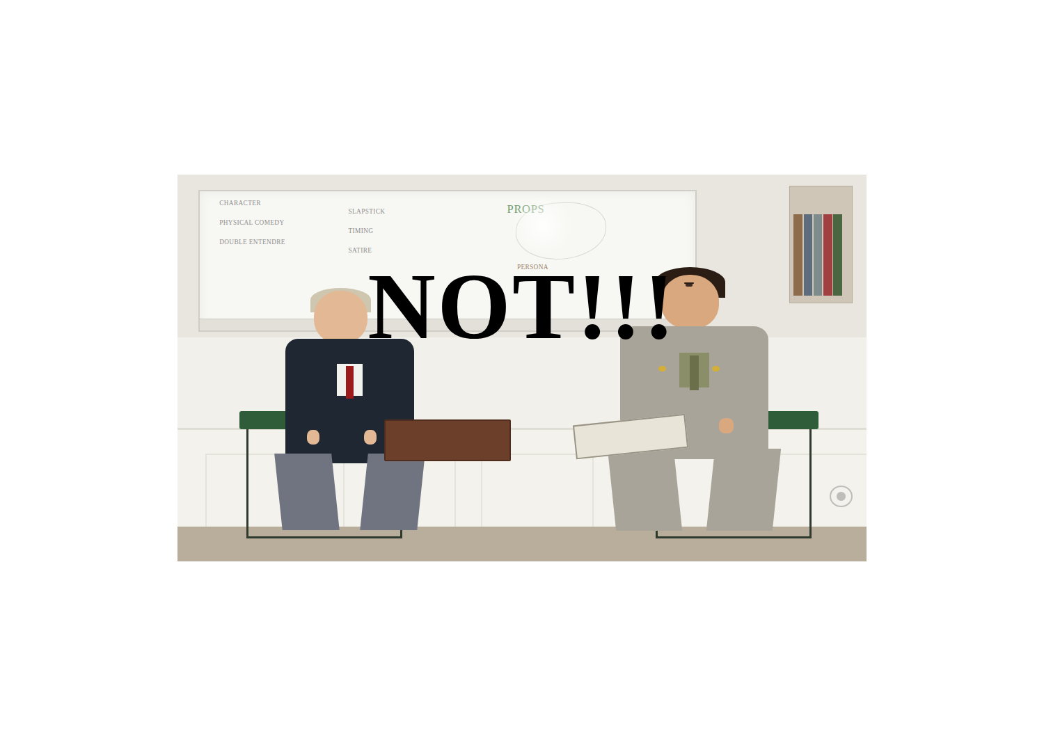CHARACTER PHYSICAL COMEDY DOUBLE ENTENDRE SLAPSTICK TIMING SATIRE PROPS PERSONA
NOT!!!
NOT!!!